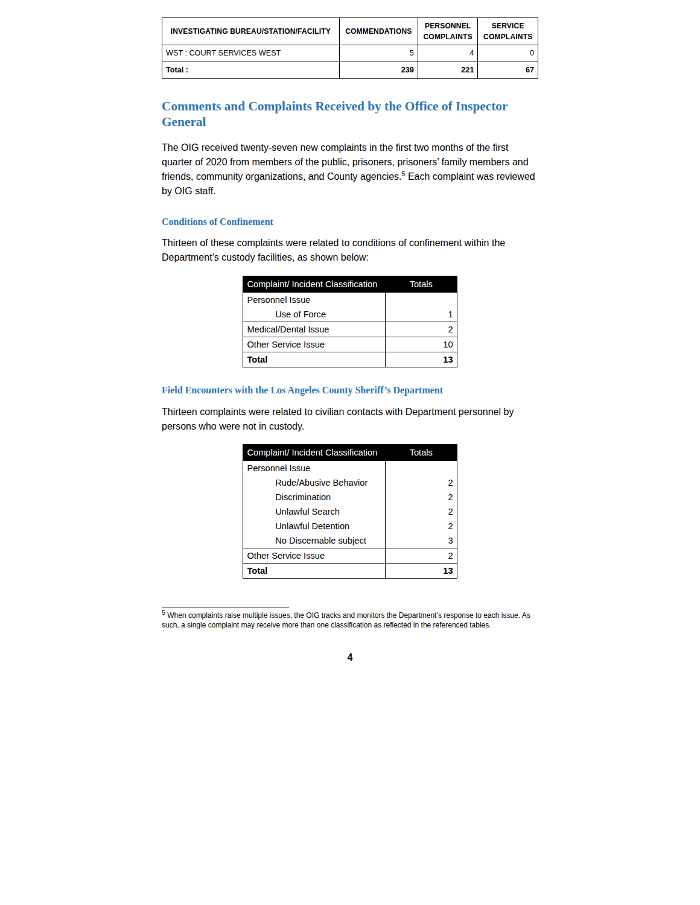| INVESTIGATING BUREAU/STATION/FACILITY | COMMENDATIONS | PERSONNEL COMPLAINTS | SERVICE COMPLAINTS |
| --- | --- | --- | --- |
| WST : COURT SERVICES WEST | 5 | 4 | 0 |
| Total : | 239 | 221 | 67 |
Comments and Complaints Received by the Office of Inspector General
The OIG received twenty-seven new complaints in the first two months of the first quarter of 2020 from members of the public, prisoners, prisoners’ family members and friends, community organizations, and County agencies.5 Each complaint was reviewed by OIG staff.
Conditions of Confinement
Thirteen of these complaints were related to conditions of confinement within the Department’s custody facilities, as shown below:
| Complaint/ Incident Classification | Totals |
| --- | --- |
| Personnel Issue | |
| Use of Force | 1 |
| Medical/Dental Issue | 2 |
| Other Service Issue | 10 |
| Total | 13 |
Field Encounters with the Los Angeles County Sheriff’s Department
Thirteen complaints were related to civilian contacts with Department personnel by persons who were not in custody.
| Complaint/ Incident Classification | Totals |
| --- | --- |
| Personnel Issue | |
| Rude/Abusive Behavior | 2 |
| Discrimination | 2 |
| Unlawful Search | 2 |
| Unlawful Detention | 2 |
| No Discernable subject | 3 |
| Other Service Issue | 2 |
| Total | 13 |
5 When complaints raise multiple issues, the OIG tracks and monitors the Department’s response to each issue. As such, a single complaint may receive more than one classification as reflected in the referenced tables.
4